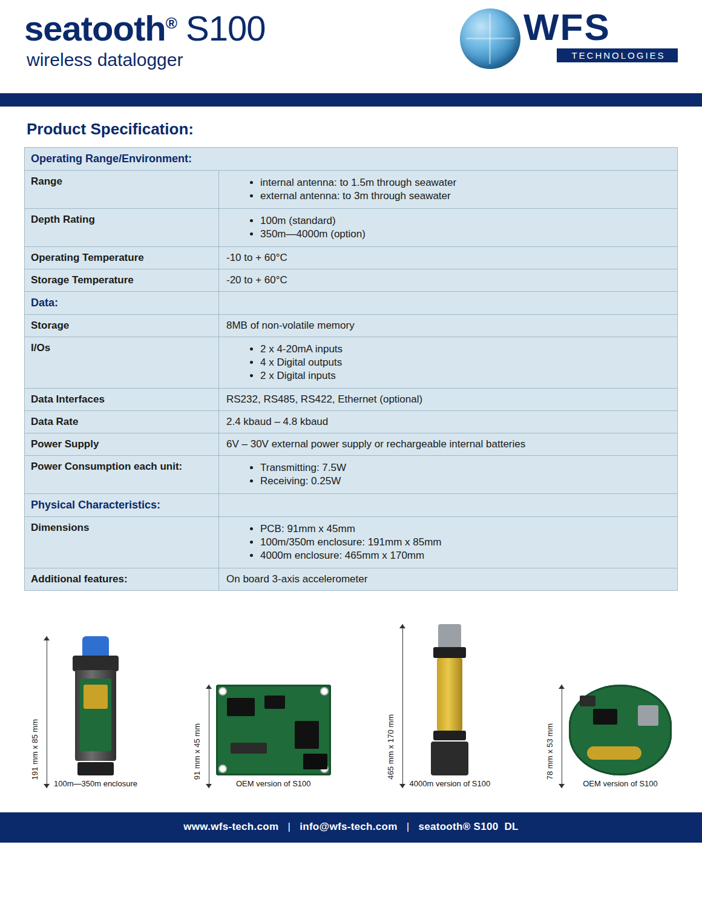seatooth® S100
wireless datalogger
WFS
TECHNOLOGIES
Product Specification:
| Operating Range/Environment: |
| --- |
| Range | internal antenna: to 1.5m through seawater external antenna: to 3m through seawater |
| Depth Rating | 100m (standard) 350m—4000m (option) |
| Operating Temperature | -10 to + 60°C |
| Storage Temperature | -20 to + 60°C |
| Data: | |
| Storage | 8MB of non-volatile memory |
| I/Os | 2 x 4-20mA inputs 4 x Digital outputs 2 x Digital inputs |
| Data Interfaces | RS232, RS485, RS422, Ethernet (optional) |
| Data Rate | 2.4 kbaud – 4.8 kbaud |
| Power Supply | 6V – 30V external power supply or rechargeable internal batteries |
| Power Consumption each unit: | Transmitting: 7.5W Receiving: 0.25W |
| Physical Characteristics: | |
| Dimensions | PCB: 91mm x 45mm 100m/350m enclosure: 191mm x 85mm 4000m enclosure: 465mm x 170mm |
| Additional features: | On board 3-axis accelerometer |
191 mm x 85 mm
100m—350m enclosure
91 mm x 45 mm
OEM version of S100
465 mm x 170 mm
4000m version of S100
78 mm x 53 mm
OEM version of S100
www.wfs-tech.com | info@wfs-tech.com | seatooth® S100 DL